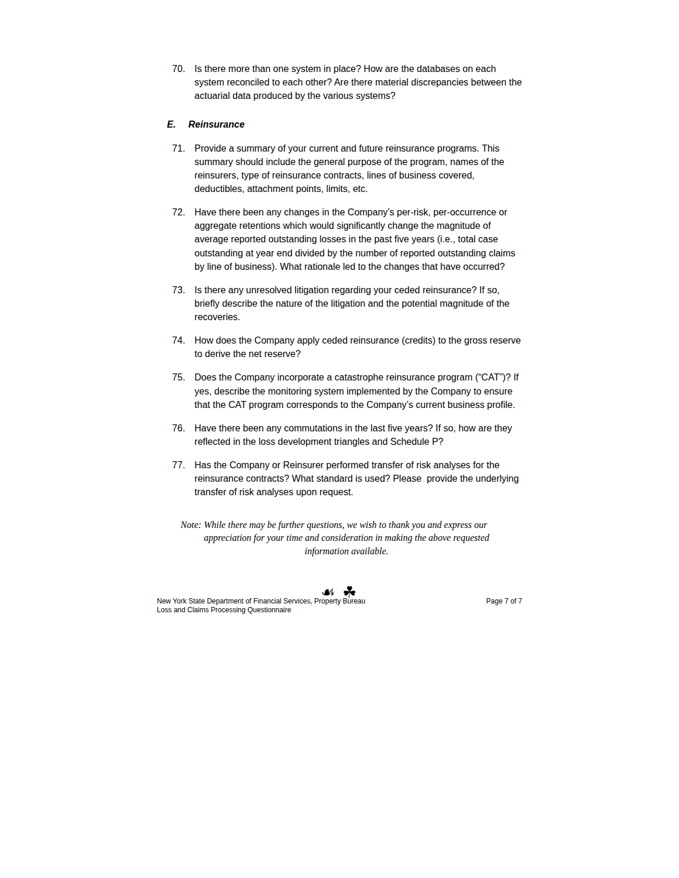Is there more than one system in place? How are the databases on each system reconciled to each other? Are there material discrepancies between the actuarial data produced by the various systems?
E. Reinsurance
Provide a summary of your current and future reinsurance programs. This summary should include the general purpose of the program, names of the reinsurers, type of reinsurance contracts, lines of business covered, deductibles, attachment points, limits, etc.
Have there been any changes in the Company’s per-risk, per-occurrence or aggregate retentions which would significantly change the magnitude of average reported outstanding losses in the past five years (i.e., total case outstanding at year end divided by the number of reported outstanding claims by line of business). What rationale led to the changes that have occurred?
Is there any unresolved litigation regarding your ceded reinsurance? If so, briefly describe the nature of the litigation and the potential magnitude of the recoveries.
How does the Company apply ceded reinsurance (credits) to the gross reserve to derive the net reserve?
Does the Company incorporate a catastrophe reinsurance program (“CAT”)? If yes, describe the monitoring system implemented by the Company to ensure that the CAT program corresponds to the Company’s current business profile.
Have there been any commutations in the last five years? If so, how are they reflected in the loss development triangles and Schedule P?
Has the Company or Reinsurer performed transfer of risk analyses for the reinsurance contracts? What standard is used? Please provide the underlying transfer of risk analyses upon request.
Note: While there may be further questions, we wish to thank you and express our appreciation for your time and consideration in making the above requested information available.
☙ ☘
New York State Department of Financial Services, Property Bureau
Loss and Claims Processing Questionnaire
Page 7 of 7